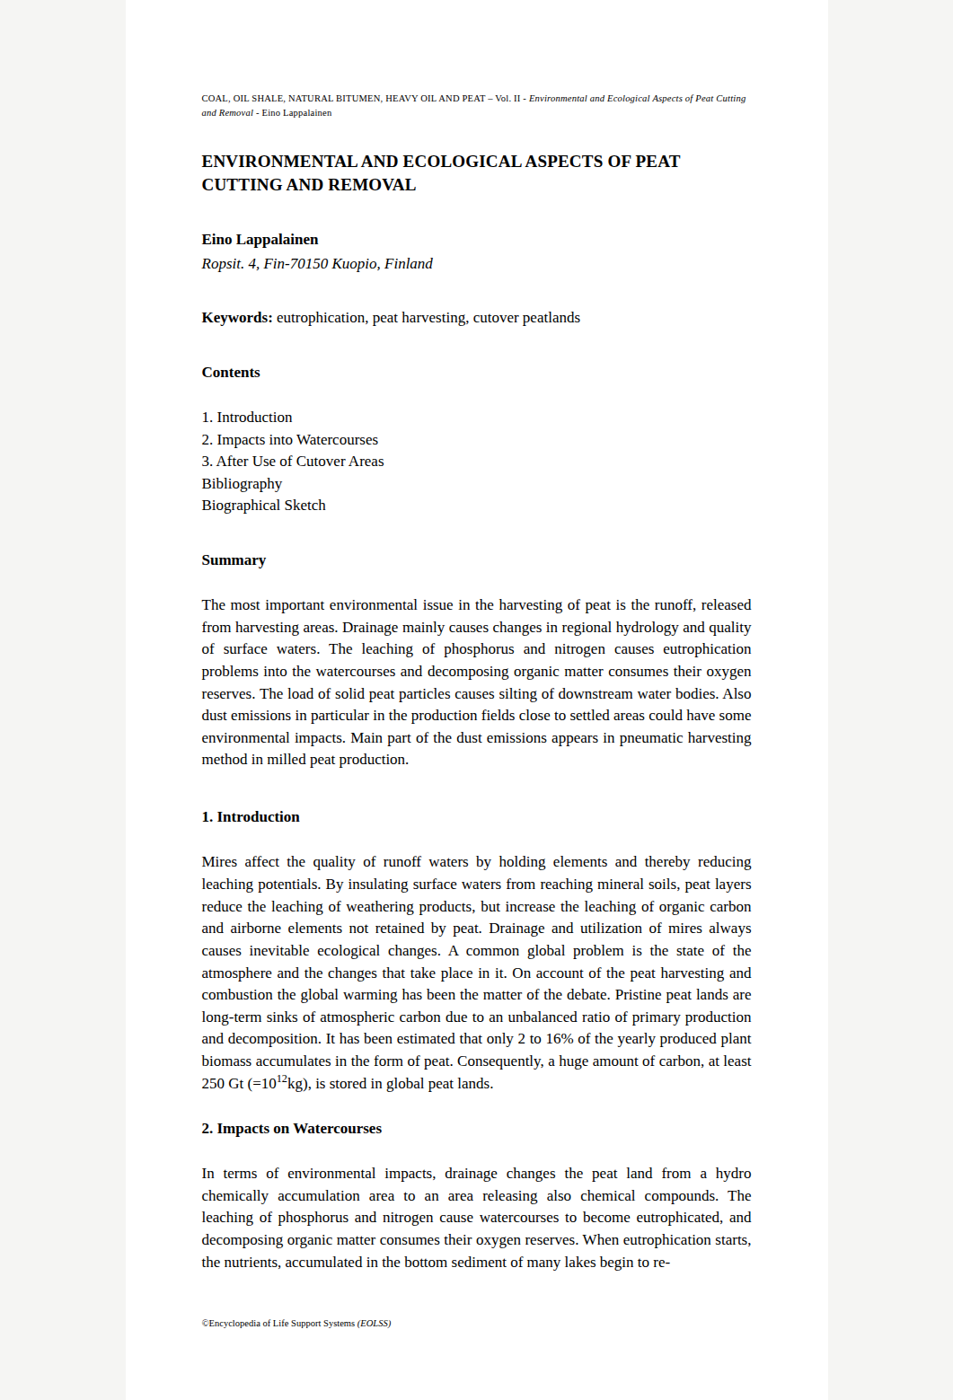COAL, OIL SHALE, NATURAL BITUMEN, HEAVY OIL AND PEAT – Vol. II - Environmental and Ecological Aspects of Peat Cutting and Removal - Eino Lappalainen
Environmental and Ecological Aspects of Peat Cutting and Removal
Eino Lappalainen
Ropsit. 4, Fin-70150 Kuopio, Finland
Keywords: eutrophication, peat harvesting, cutover peatlands
Contents
1. Introduction
2. Impacts into Watercourses
3. After Use of Cutover Areas
Bibliography
Biographical Sketch
Summary
The most important environmental issue in the harvesting of peat is the runoff, released from harvesting areas. Drainage mainly causes changes in regional hydrology and quality of surface waters. The leaching of phosphorus and nitrogen causes eutrophication problems into the watercourses and decomposing organic matter consumes their oxygen reserves. The load of solid peat particles causes silting of downstream water bodies. Also dust emissions in particular in the production fields close to settled areas could have some environmental impacts. Main part of the dust emissions appears in pneumatic harvesting method in milled peat production.
1. Introduction
Mires affect the quality of runoff waters by holding elements and thereby reducing leaching potentials. By insulating surface waters from reaching mineral soils, peat layers reduce the leaching of weathering products, but increase the leaching of organic carbon and airborne elements not retained by peat. Drainage and utilization of mires always causes inevitable ecological changes. A common global problem is the state of the atmosphere and the changes that take place in it. On account of the peat harvesting and combustion the global warming has been the matter of the debate. Pristine peat lands are long-term sinks of atmospheric carbon due to an unbalanced ratio of primary production and decomposition. It has been estimated that only 2 to 16% of the yearly produced plant biomass accumulates in the form of peat. Consequently, a huge amount of carbon, at least 250 Gt (=1012kg), is stored in global peat lands.
2. Impacts on Watercourses
In terms of environmental impacts, drainage changes the peat land from a hydro chemically accumulation area to an area releasing also chemical compounds. The leaching of phosphorus and nitrogen cause watercourses to become eutrophicated, and decomposing organic matter consumes their oxygen reserves. When eutrophication starts, the nutrients, accumulated in the bottom sediment of many lakes begin to re-
©Encyclopedia of Life Support Systems (EOLSS)